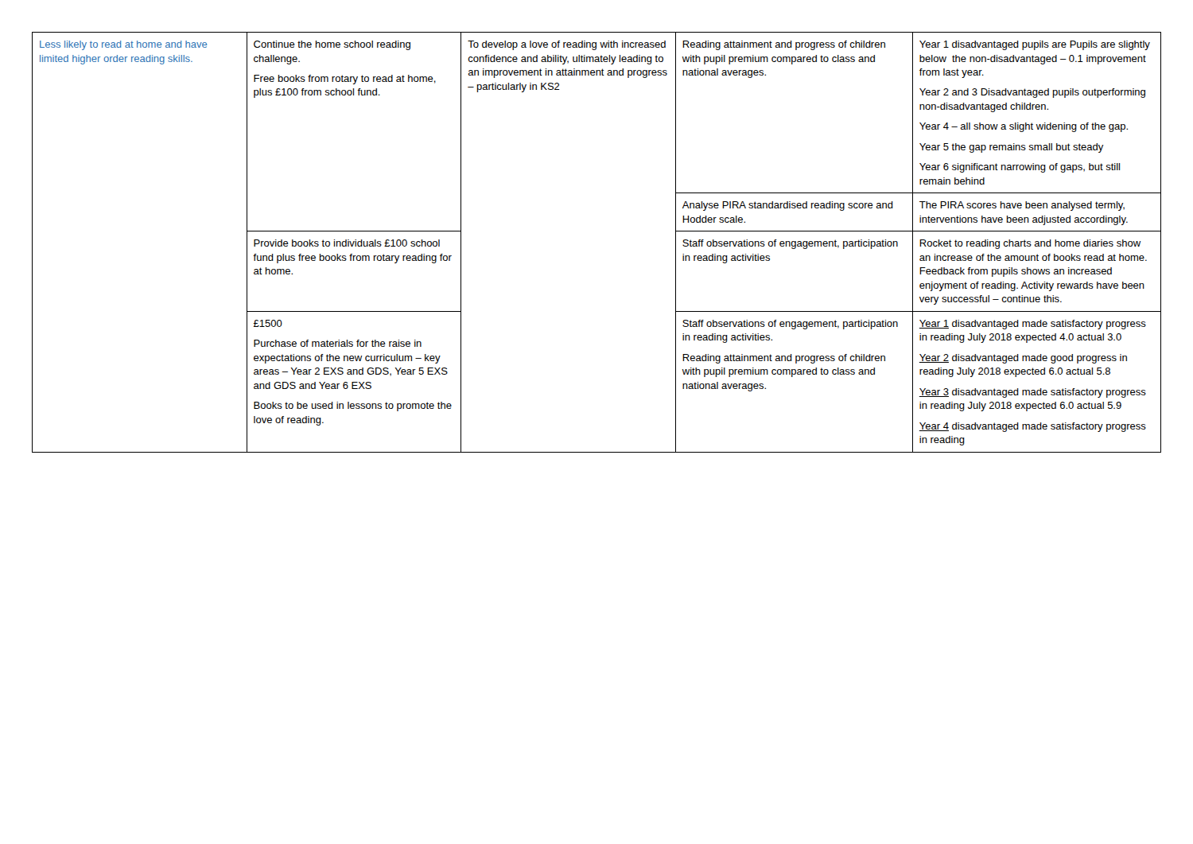| Less likely to read at home and have limited higher order reading skills. | Continue the home school reading challenge. Free books from rotary to read at home, plus £100 from school fund. | To develop a love of reading with increased confidence and ability, ultimately leading to an improvement in attainment and progress – particularly in KS2 | Reading attainment and progress of children with pupil premium compared to class and national averages. | Year 1 disadvantaged pupils are Pupils are slightly below the non-disadvantaged – 0.1 improvement from last year. Year 2 and 3 Disadvantaged pupils outperforming non-disadvantaged children. Year 4 – all show a slight widening of the gap. Year 5 the gap remains small but steady Year 6 significant narrowing of gaps, but still remain behind |
| Analyse PIRA standardised reading score and Hodder scale. | The PIRA scores have been analysed termly, interventions have been adjusted accordingly. |
| Provide books to individuals £100 school fund plus free books from rotary reading for at home. | Staff observations of engagement, participation in reading activities | Rocket to reading charts and home diaries show an increase of the amount of books read at home. Feedback from pupils shows an increased enjoyment of reading. Activity rewards have been very successful – continue this. |
| £1500 Purchase of materials for the raise in expectations of the new curriculum – key areas – Year 2 EXS and GDS, Year 5 EXS and GDS and Year 6 EXS Books to be used in lessons to promote the love of reading. | Staff observations of engagement, participation in reading activities. Reading attainment and progress of children with pupil premium compared to class and national averages. | Year 1 disadvantaged made satisfactory progress in reading July 2018 expected 4.0 actual 3.0 Year 2 disadvantaged made good progress in reading July 2018 expected 6.0 actual 5.8 Year 3 disadvantaged made satisfactory progress in reading July 2018 expected 6.0 actual 5.9 Year 4 disadvantaged made satisfactory progress in reading |